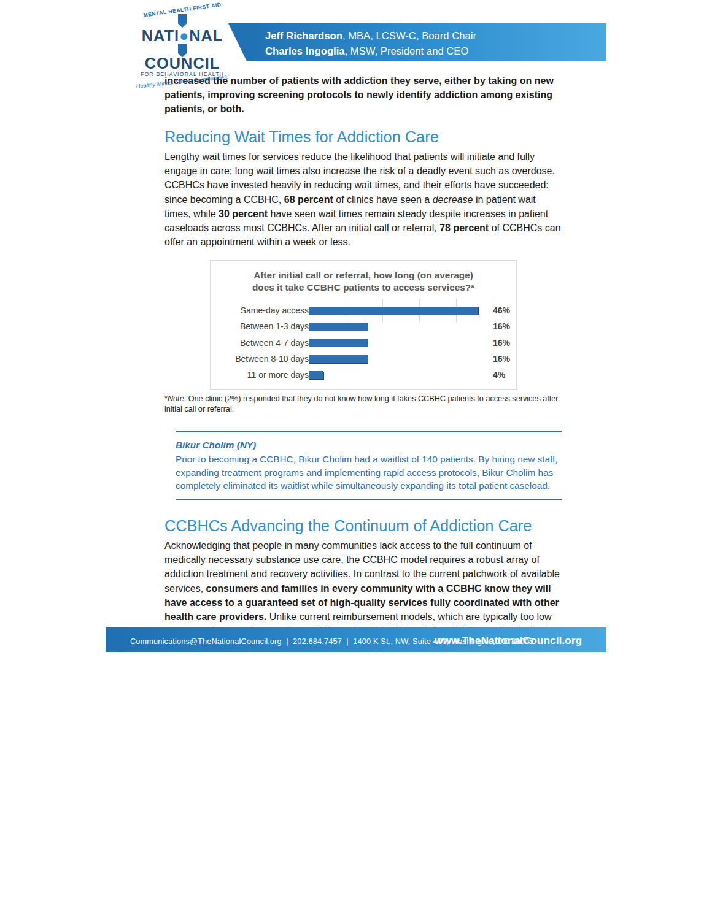Jeff Richardson, MBA, LCSW-C, Board Chair
Charles Ingoglia, MSW, President and CEO
MENTAL HEALTH FIRST AID
NATI●NAL
COUNCIL
FOR BEHAVIORAL HEALTH
Healthy Minds. Strong Communities.
increased the number of patients with addiction they serve, either by taking on new patients, improving screening protocols to newly identify addiction among existing patients, or both.
Reducing Wait Times for Addiction Care
Lengthy wait times for services reduce the likelihood that patients will initiate and fully engage in care; long wait times also increase the risk of a deadly event such as overdose. CCBHCs have invested heavily in reducing wait times, and their efforts have succeeded: since becoming a CCBHC, 68 percent of clinics have seen a decrease in patient wait times, while 30 percent have seen wait times remain steady despite increases in patient caseloads across most CCBHCs. After an initial call or referral, 78 percent of CCBHCs can offer an appointment within a week or less.
After initial call or referral, how long (on average)
does it take CCBHC patients to access services?*
| Same-day access | | 46% |
| Between 1-3 days | | 16% |
| Between 4-7 days | | 16% |
| Between 8-10 days | | 16% |
| 11 or more days | | 4% |
*Note: One clinic (2%) responded that they do not know how long it takes CCBHC patients to access services after initial call or referral.
Bikur Cholim (NY)
Prior to becoming a CCBHC, Bikur Cholim had a waitlist of 140 patients. By hiring new staff, expanding treatment programs and implementing rapid access protocols, Bikur Cholim has completely eliminated its waitlist while simultaneously expanding its total patient caseload.
CCBHCs Advancing the Continuum of Addiction Care
Acknowledging that people in many communities lack access to the full continuum of medically necessary substance use care, the CCBHC model requires a robust array of addiction treatment and recovery activities. In contrast to the current patchwork of available services, consumers and families in every community with a CCBHC know they will have access to a guaranteed set of high-quality services fully coordinated with other health care providers. Unlike current reimbursement models, which are typically too low to support the actual costs of care delivery, the CCBHC model provides sustainable funding for these capacity expansions.
Communications@TheNationalCouncil.org | 202.684.7457 | 1400 K St., NW, Suite 400, Washington, DC 20005
www.TheNationalCouncil.org